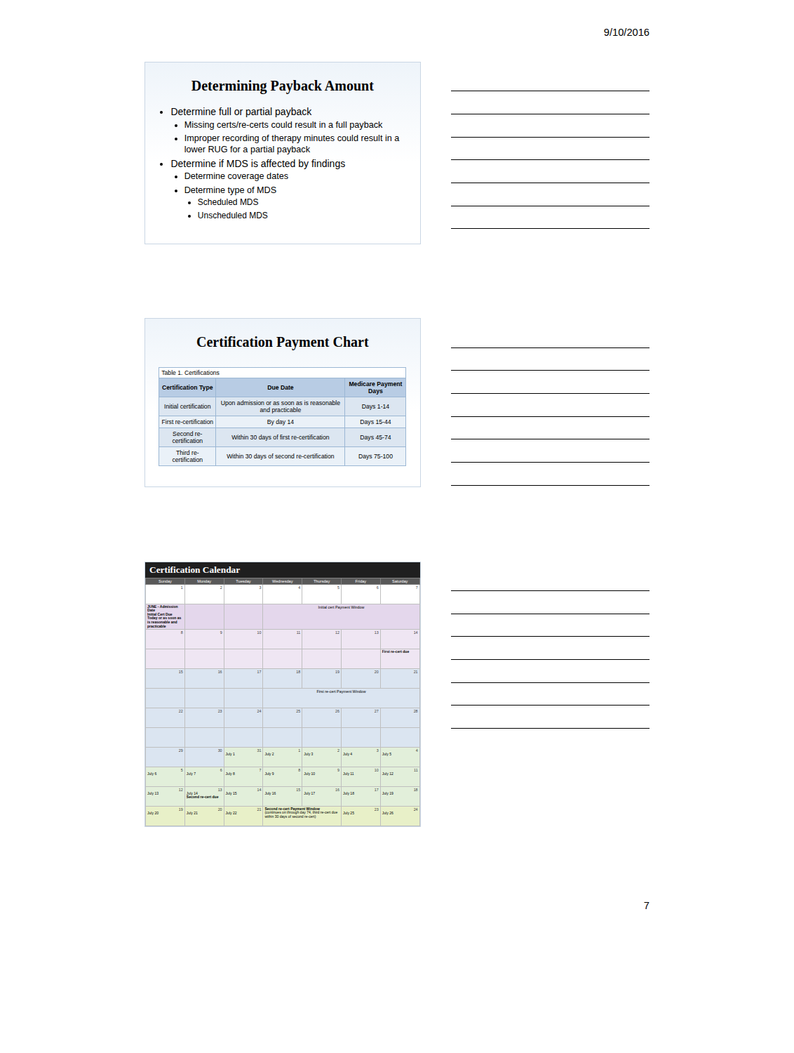9/10/2016
Determining Payback Amount
Determine full or partial payback
Missing certs/re-certs could result in a full payback
Improper recording of therapy minutes could result in a lower RUG for a partial payback
Determine if MDS is affected by findings
Determine coverage dates
Determine type of MDS
Scheduled MDS
Unscheduled MDS
Certification Payment Chart
Table 1. Certifications
| Certification Type | Due Date | Medicare Payment Days |
| --- | --- | --- |
| Initial certification | Upon admission or as soon as is reasonable and practicable | Days 1-14 |
| First re-certification | By day 14 | Days 15-44 |
| Second re-certification | Within 30 days of first re-certification | Days 45-74 |
| Third re-certification | Within 30 days of second re-certification | Days 75-100 |
Certification Calendar
| Sunday | Monday | Tuesday | Wednesday | Thursday | Friday | Saturday |
| --- | --- | --- | --- | --- | --- | --- |
| 1 | 2 | 3 | 4 | 5 | 6 | 7 |
| JUNE - Admission Date Initial Cert Due Today or as soon as is reasonable and practicable | | | Initial cert Payment Window |
| 8 | 9 | 10 | 11 | 12 | 13 | 14 |
| | | | | | | First re-cert due |
| 15 | 16 | 17 | 18 | 19 | 20 | 21 |
| | | | First re-cert Payment Window |
| 22 | 23 | 24 | 25 | 26 | 27 | 28 |
| 29 | 30 | 31 July 1 | 1 July 2 | 2 July 3 | 3 July 4 | 4 July 5 |
| 5 July 6 | 6 July 7 | 7 July 8 | 8 July 9 | 9 July 10 | 10 July 11 | 11 July 12 |
| 12 July 13 | 13 July 14 Second re-cert due | 14 July 15 | 15 July 16 | 16 July 17 | 17 July 18 | 18 July 19 |
| 19 July 20 | 20 July 21 | 21 July 22 | Second re-cert Payment Window (continues on through day 74, third re-cert due within 30 days of second re-cert) | 23 July 25 | 24 July 26 |
7